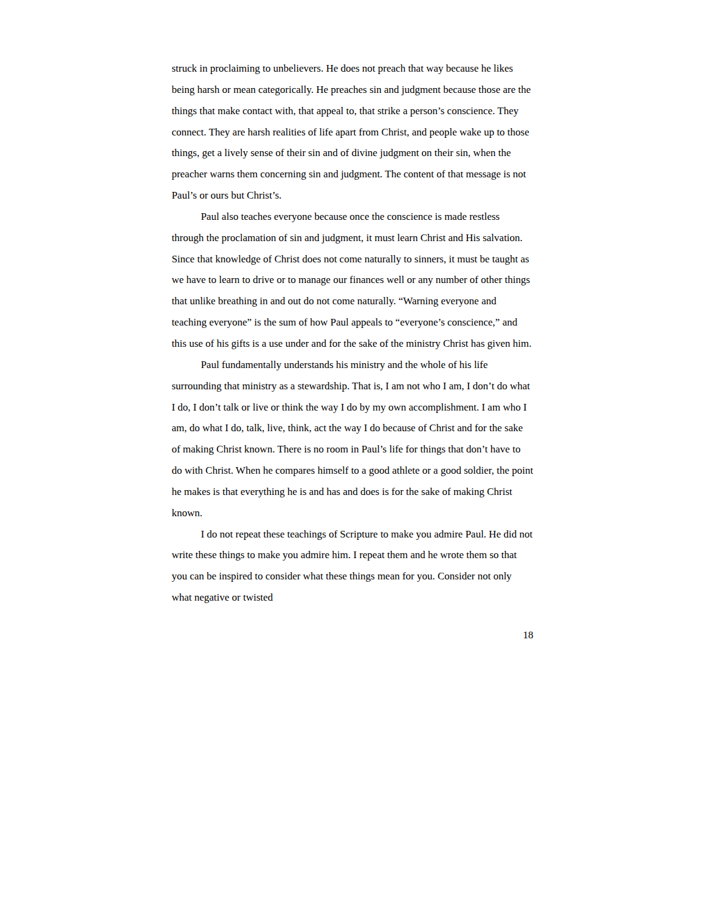struck in proclaiming to unbelievers. He does not preach that way because he likes being harsh or mean categorically. He preaches sin and judgment because those are the things that make contact with, that appeal to, that strike a person’s conscience. They connect. They are harsh realities of life apart from Christ, and people wake up to those things, get a lively sense of their sin and of divine judgment on their sin, when the preacher warns them concerning sin and judgment. The content of that message is not Paul’s or ours but Christ’s.
Paul also teaches everyone because once the conscience is made restless through the proclamation of sin and judgment, it must learn Christ and His salvation. Since that knowledge of Christ does not come naturally to sinners, it must be taught as we have to learn to drive or to manage our finances well or any number of other things that unlike breathing in and out do not come naturally. “Warning everyone and teaching everyone” is the sum of how Paul appeals to “everyone’s conscience,” and this use of his gifts is a use under and for the sake of the ministry Christ has given him.
Paul fundamentally understands his ministry and the whole of his life surrounding that ministry as a stewardship. That is, I am not who I am, I don’t do what I do, I don’t talk or live or think the way I do by my own accomplishment. I am who I am, do what I do, talk, live, think, act the way I do because of Christ and for the sake of making Christ known. There is no room in Paul’s life for things that don’t have to do with Christ. When he compares himself to a good athlete or a good soldier, the point he makes is that everything he is and has and does is for the sake of making Christ known.
I do not repeat these teachings of Scripture to make you admire Paul. He did not write these things to make you admire him. I repeat them and he wrote them so that you can be inspired to consider what these things mean for you. Consider not only what negative or twisted
18